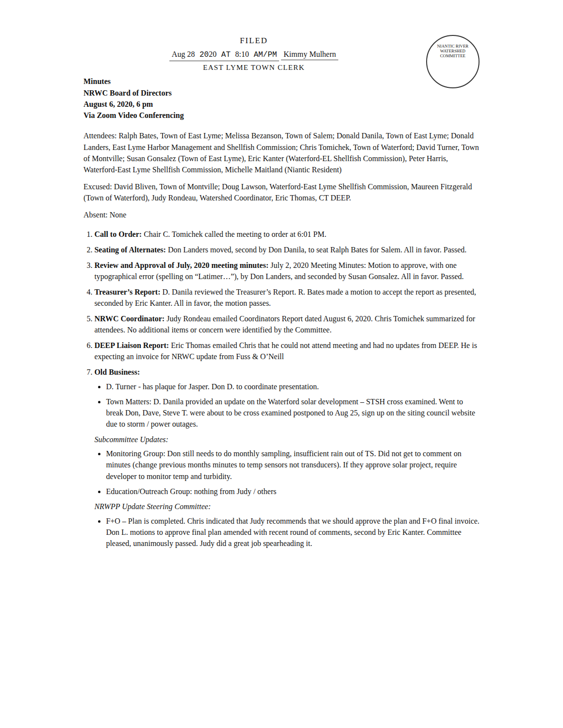NIANTIC RIVER WATERSHED COMMITTEE
FILED
Aug 28 2020 AT 8:10 AM/PM
Kimmy Mulhern
EAST LYME TOWN CLERK
Minutes
NRWC Board of Directors
August 6, 2020, 6 pm
Via Zoom Video Conferencing
Attendees: Ralph Bates, Town of East Lyme; Melissa Bezanson, Town of Salem; Donald Danila, Town of East Lyme; Donald Landers, East Lyme Harbor Management and Shellfish Commission; Chris Tomichek, Town of Waterford; David Turner, Town of Montville; Susan Gonsalez (Town of East Lyme), Eric Kanter (Waterford-EL Shellfish Commission), Peter Harris, Waterford-East Lyme Shellfish Commission, Michelle Maitland (Niantic Resident)
Excused: David Bliven, Town of Montville; Doug Lawson, Waterford-East Lyme Shellfish Commission, Maureen Fitzgerald (Town of Waterford), Judy Rondeau, Watershed Coordinator, Eric Thomas, CT DEEP.
Absent: None
Call to Order: Chair C. Tomichek called the meeting to order at 6:01 PM.
Seating of Alternates: Don Landers moved, second by Don Danila, to seat Ralph Bates for Salem. All in favor. Passed.
Review and Approval of July, 2020 meeting minutes: July 2, 2020 Meeting Minutes: Motion to approve, with one typographical error (spelling on “Latimer…”), by Don Landers, and seconded by Susan Gonsalez. All in favor. Passed.
Treasurer’s Report: D. Danila reviewed the Treasurer’s Report. R. Bates made a motion to accept the report as presented, seconded by Eric Kanter. All in favor, the motion passes.
NRWC Coordinator: Judy Rondeau emailed Coordinators Report dated August 6, 2020. Chris Tomichek summarized for attendees. No additional items or concern were identified by the Committee.
DEEP Liaison Report: Eric Thomas emailed Chris that he could not attend meeting and had no updates from DEEP. He is expecting an invoice for NRWC update from Fuss & O’Neill
Old Business:
D. Turner - has plaque for Jasper. Don D. to coordinate presentation.
Town Matters: D. Danila provided an update on the Waterford solar development – STSH cross examined. Went to break Don, Dave, Steve T. were about to be cross examined postponed to Aug 25, sign up on the siting council website due to storm / power outages.
Subcommittee Updates:
Monitoring Group: Don still needs to do monthly sampling, insufficient rain out of TS. Did not get to comment on minutes (change previous months minutes to temp sensors not transducers). If they approve solar project, require developer to monitor temp and turbidity.
Education/Outreach Group: nothing from Judy / others
NRWPP Update Steering Committee:
F+O – Plan is completed. Chris indicated that Judy recommends that we should approve the plan and F+O final invoice. Don L. motions to approve final plan amended with recent round of comments, second by Eric Kanter. Committee pleased, unanimously passed. Judy did a great job spearheading it.